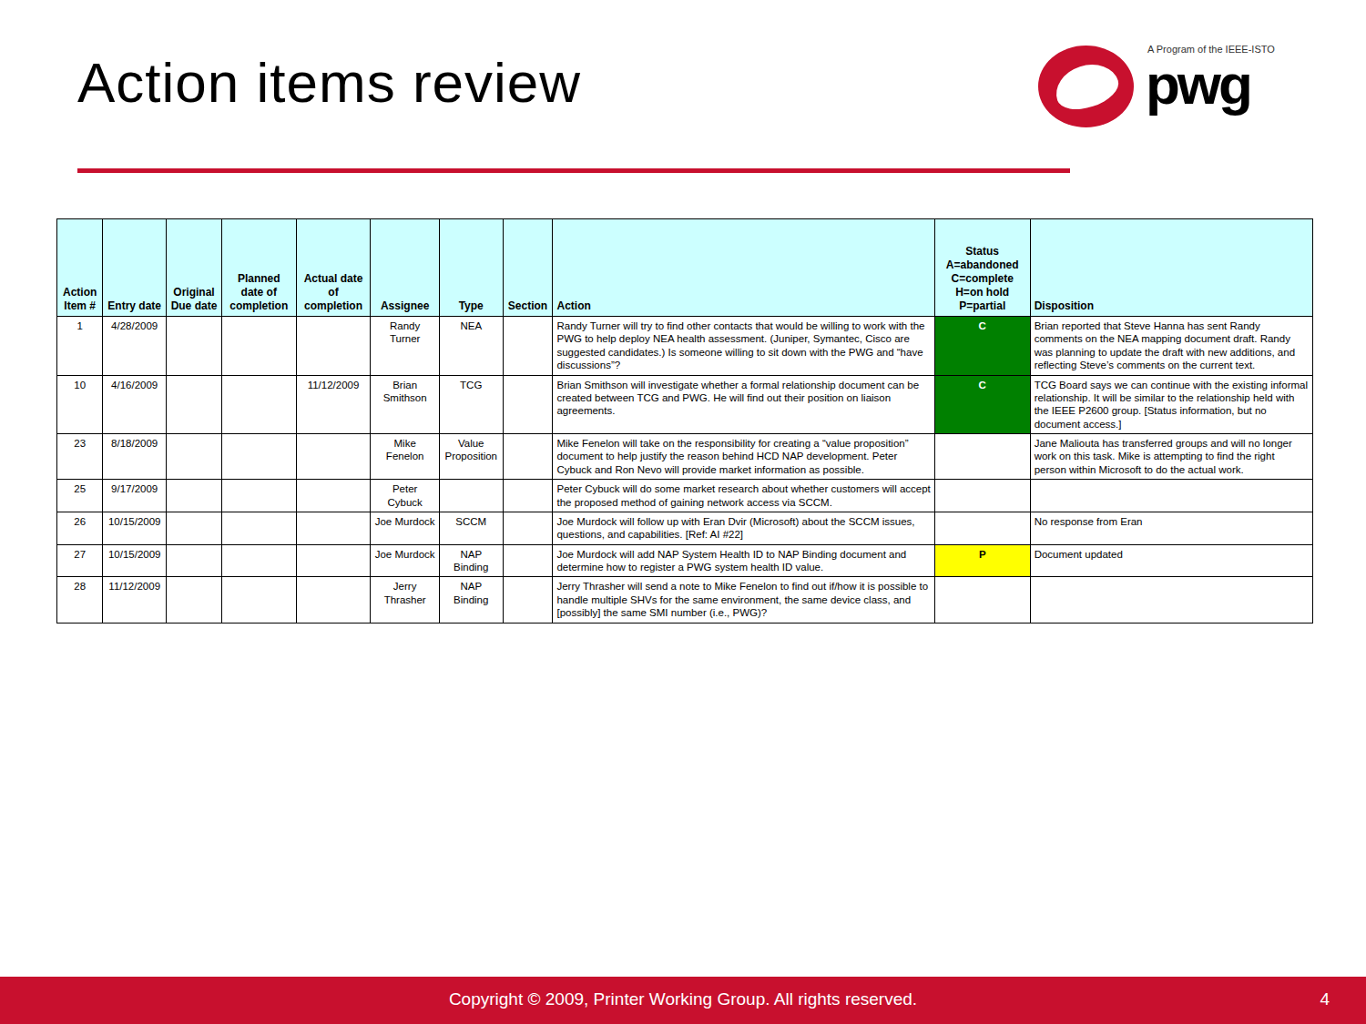Action items review
A Program of the IEEE-ISTO
pwg
| Action Item # | Entry date | Original Due date | Planned date of completion | Actual date of completion | Assignee | Type | Section | Action | Status A=abandoned C=complete H=on hold P=partial | Disposition |
| --- | --- | --- | --- | --- | --- | --- | --- | --- | --- | --- |
| 1 | 4/28/2009 | | | | Randy Turner | NEA | | Randy Turner will try to find other contacts that would be willing to work with the PWG to help deploy NEA health assessment. (Juniper, Symantec, Cisco are suggested candidates.) Is someone willing to sit down with the PWG and “have discussions”? | C | Brian reported that Steve Hanna has sent Randy comments on the NEA mapping document draft. Randy was planning to update the draft with new additions, and reflecting Steve’s comments on the current text. |
| 10 | 4/16/2009 | | | 11/12/2009 | Brian Smithson | TCG | | Brian Smithson will investigate whether a formal relationship document can be created between TCG and PWG. He will find out their position on liaison agreements. | C | TCG Board says we can continue with the existing informal relationship. It will be similar to the relationship held with the IEEE P2600 group. [Status information, but no document access.] |
| 23 | 8/18/2009 | | | | Mike Fenelon | Value Proposition | | Mike Fenelon will take on the responsibility for creating a “value proposition” document to help justify the reason behind HCD NAP development. Peter Cybuck and Ron Nevo will provide market information as possible. | | Jane Maliouta has transferred groups and will no longer work on this task. Mike is attempting to find the right person within Microsoft to do the actual work. |
| 25 | 9/17/2009 | | | | Peter Cybuck | | | Peter Cybuck will do some market research about whether customers will accept the proposed method of gaining network access via SCCM. | | |
| 26 | 10/15/2009 | | | | Joe Murdock | SCCM | | Joe Murdock will follow up with Eran Dvir (Microsoft) about the SCCM issues, questions, and capabilities. [Ref: AI #22] | | No response from Eran |
| 27 | 10/15/2009 | | | | Joe Murdock | NAP Binding | | Joe Murdock will add NAP System Health ID to NAP Binding document and determine how to register a PWG system health ID value. | P | Document updated |
| 28 | 11/12/2009 | | | | Jerry Thrasher | NAP Binding | | Jerry Thrasher will send a note to Mike Fenelon to find out if/how it is possible to handle multiple SHVs for the same environment, the same device class, and [possibly] the same SMI number (i.e., PWG)? | | |
Copyright © 2009, Printer Working Group. All rights reserved.
4